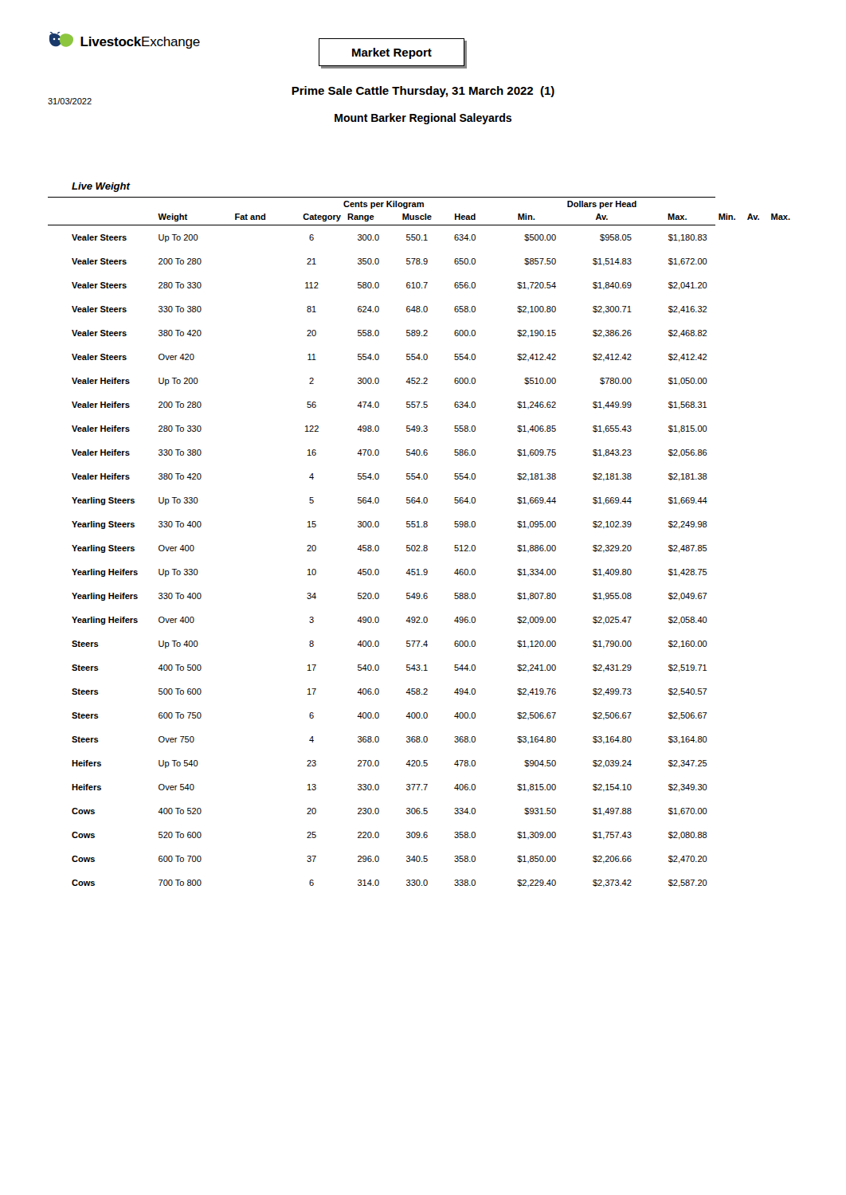Livestock Exchange
Market Report
31/03/2022
Prime Sale Cattle Thursday, 31 March 2022 (1)
Mount Barker Regional Saleyards
Live Weight
| | Weight | Fat and | Cents per Kilogram | Dollars per Head |
| --- | --- | --- | --- | --- |
| Category | Range | Muscle | Head | Min. | Av. | Max. | Min. | Av. | Max. |
| Vealer Steers | Up To 200 | | 6 | 300.0 | 550.1 | 634.0 | $500.00 | $958.05 | $1,180.83 |
| Vealer Steers | 200 To 280 | | 21 | 350.0 | 578.9 | 650.0 | $857.50 | $1,514.83 | $1,672.00 |
| Vealer Steers | 280 To 330 | | 112 | 580.0 | 610.7 | 656.0 | $1,720.54 | $1,840.69 | $2,041.20 |
| Vealer Steers | 330 To 380 | | 81 | 624.0 | 648.0 | 658.0 | $2,100.80 | $2,300.71 | $2,416.32 |
| Vealer Steers | 380 To 420 | | 20 | 558.0 | 589.2 | 600.0 | $2,190.15 | $2,386.26 | $2,468.82 |
| Vealer Steers | Over 420 | | 11 | 554.0 | 554.0 | 554.0 | $2,412.42 | $2,412.42 | $2,412.42 |
| Vealer Heifers | Up To 200 | | 2 | 300.0 | 452.2 | 600.0 | $510.00 | $780.00 | $1,050.00 |
| Vealer Heifers | 200 To 280 | | 56 | 474.0 | 557.5 | 634.0 | $1,246.62 | $1,449.99 | $1,568.31 |
| Vealer Heifers | 280 To 330 | | 122 | 498.0 | 549.3 | 558.0 | $1,406.85 | $1,655.43 | $1,815.00 |
| Vealer Heifers | 330 To 380 | | 16 | 470.0 | 540.6 | 586.0 | $1,609.75 | $1,843.23 | $2,056.86 |
| Vealer Heifers | 380 To 420 | | 4 | 554.0 | 554.0 | 554.0 | $2,181.38 | $2,181.38 | $2,181.38 |
| Yearling Steers | Up To 330 | | 5 | 564.0 | 564.0 | 564.0 | $1,669.44 | $1,669.44 | $1,669.44 |
| Yearling Steers | 330 To 400 | | 15 | 300.0 | 551.8 | 598.0 | $1,095.00 | $2,102.39 | $2,249.98 |
| Yearling Steers | Over 400 | | 20 | 458.0 | 502.8 | 512.0 | $1,886.00 | $2,329.20 | $2,487.85 |
| Yearling Heifers | Up To 330 | | 10 | 450.0 | 451.9 | 460.0 | $1,334.00 | $1,409.80 | $1,428.75 |
| Yearling Heifers | 330 To 400 | | 34 | 520.0 | 549.6 | 588.0 | $1,807.80 | $1,955.08 | $2,049.67 |
| Yearling Heifers | Over 400 | | 3 | 490.0 | 492.0 | 496.0 | $2,009.00 | $2,025.47 | $2,058.40 |
| Steers | Up To 400 | | 8 | 400.0 | 577.4 | 600.0 | $1,120.00 | $1,790.00 | $2,160.00 |
| Steers | 400 To 500 | | 17 | 540.0 | 543.1 | 544.0 | $2,241.00 | $2,431.29 | $2,519.71 |
| Steers | 500 To 600 | | 17 | 406.0 | 458.2 | 494.0 | $2,419.76 | $2,499.73 | $2,540.57 |
| Steers | 600 To 750 | | 6 | 400.0 | 400.0 | 400.0 | $2,506.67 | $2,506.67 | $2,506.67 |
| Steers | Over 750 | | 4 | 368.0 | 368.0 | 368.0 | $3,164.80 | $3,164.80 | $3,164.80 |
| Heifers | Up To 540 | | 23 | 270.0 | 420.5 | 478.0 | $904.50 | $2,039.24 | $2,347.25 |
| Heifers | Over 540 | | 13 | 330.0 | 377.7 | 406.0 | $1,815.00 | $2,154.10 | $2,349.30 |
| Cows | 400 To 520 | | 20 | 230.0 | 306.5 | 334.0 | $931.50 | $1,497.88 | $1,670.00 |
| Cows | 520 To 600 | | 25 | 220.0 | 309.6 | 358.0 | $1,309.00 | $1,757.43 | $2,080.88 |
| Cows | 600 To 700 | | 37 | 296.0 | 340.5 | 358.0 | $1,850.00 | $2,206.66 | $2,470.20 |
| Cows | 700 To 800 | | 6 | 314.0 | 330.0 | 338.0 | $2,229.40 | $2,373.42 | $2,587.20 |